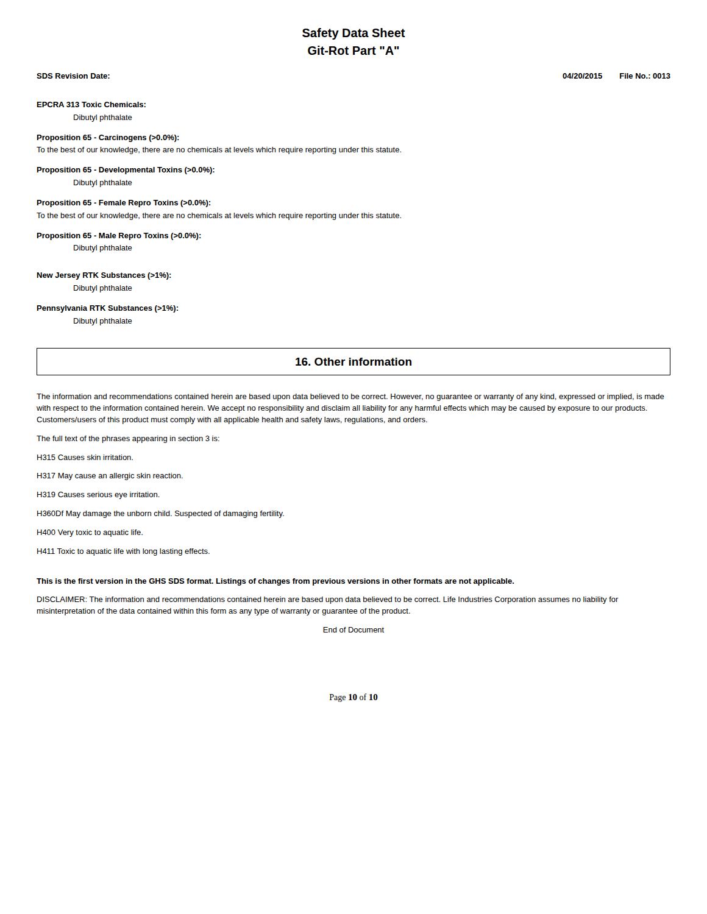Safety Data Sheet
Git-Rot Part "A"
SDS Revision Date:
04/20/2015 File No.: 0013
EPCRA 313 Toxic Chemicals:
Dibutyl phthalate
Proposition 65 - Carcinogens (>0.0%):
To the best of our knowledge, there are no chemicals at levels which require reporting under this statute.
Proposition 65 - Developmental Toxins (>0.0%):
Dibutyl phthalate
Proposition 65 - Female Repro Toxins (>0.0%):
To the best of our knowledge, there are no chemicals at levels which require reporting under this statute.
Proposition 65 - Male Repro Toxins (>0.0%):
Dibutyl phthalate
New Jersey RTK Substances (>1%):
Dibutyl phthalate
Pennsylvania RTK Substances (>1%):
Dibutyl phthalate
16. Other information
The information and recommendations contained herein are based upon data believed to be correct. However, no guarantee or warranty of any kind, expressed or implied, is made with respect to the information contained herein. We accept no responsibility and disclaim all liability for any harmful effects which may be caused by exposure to our products. Customers/users of this product must comply with all applicable health and safety laws, regulations, and orders.
The full text of the phrases appearing in section 3 is:
H315 Causes skin irritation.
H317 May cause an allergic skin reaction.
H319 Causes serious eye irritation.
H360Df May damage the unborn child. Suspected of damaging fertility.
H400 Very toxic to aquatic life.
H411 Toxic to aquatic life with long lasting effects.
This is the first version in the GHS SDS format. Listings of changes from previous versions in other formats are not applicable.
DISCLAIMER: The information and recommendations contained herein are based upon data believed to be correct. Life Industries Corporation assumes no liability for misinterpretation of the data contained within this form as any type of warranty or guarantee of the product.
End of Document
Page 10 of 10